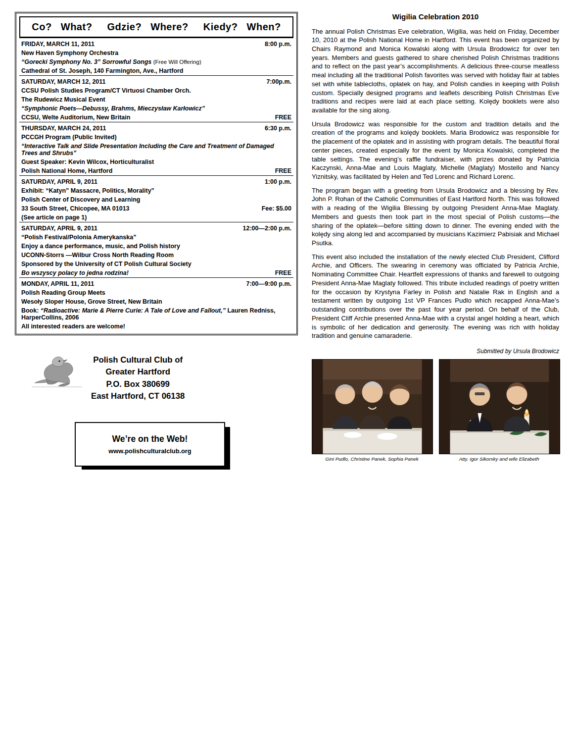Co? What? Gdzie? Where? Kiedy? When?
| FRIDAY, MARCH 11, 2011 | 8:00 p.m. |
| New Haven Symphony Orchestra |
| “Gorecki Symphony No. 3” Sorrowful Songs (Free Will Offering) |
| Cathedral of St. Joseph, 140 Farmington, Ave., Hartford |
| SATURDAY, MARCH 12, 2011 | 7:00p.m. |
| CCSU Polish Studies Program/CT Virtuosi Chamber Orch. |
| The Rudewicz Musical Event |
| “Symphonic Poets—Debussy, Brahms, Mieczysław Karłowicz” |
| CCSU, Welte Auditorium, New Britain | FREE |
| THURSDAY, MARCH 24, 2011 | 6:30 p.m. |
| PCCGH Program (Public Invited) |
| “Interactive Talk and Slide Presentation Including the Care and Treatment of Damaged Trees and Shrubs” |
| Guest Speaker: Kevin Wilcox, Horticulturalist |
| Polish National Home, Hartford | FREE |
| SATURDAY, APRIL 9, 2011 | 1:00 p.m. |
| Exhibit: “Katyn” Massacre, Politics, Morality” |
| Polish Center of Discovery and Learning |
| 33 South Street, Chicopee, MA 01013 | Fee: $5.00 |
| (See article on page 1) |
| SATURDAY, APRIL 9, 2011 | 12:00—2:00 p.m. |
| “Polish Festival/Polonia Amerykanska” |
| Enjoy a dance performance, music, and Polish history |
| UCONN-Storrs —Wilbur Cross North Reading Room |
| Sponsored by the University of CT Polish Cultural Society |
| Bo wszyscy polacy to jedna rodzina! | FREE |
| MONDAY, APRIL 11, 2011 | 7:00—9:00 p.m. |
| Polish Reading Group Meets |
| Wesoły Sloper House, Grove Street, New Britain |
| Book: “Radioactive: Marie & Pierre Curie: A Tale of Love and Fallout,” Lauren Redniss, HarperCollins, 2006 |
| All interested readers are welcome! |
Polish Cultural Club of
Greater Hartford
P.O. Box 380699
East Hartford, CT 06138
We’re on the Web!
www.polishculturalclub.org
Wigilia Celebration 2010
The annual Polish Christmas Eve celebration, Wigilia, was held on Friday, December 10, 2010 at the Polish National Home in Hartford. This event has been organized by Chairs Raymond and Monica Kowalski along with Ursula Brodowicz for over ten years. Members and guests gathered to share cherished Polish Christmas traditions and to reflect on the past year’s accomplishments. A delicious three-course meatless meal including all the traditional Polish favorites was served with holiday flair at tables set with white tablecloths, opłatek on hay, and Polish candies in keeping with Polish custom. Specially designed programs and leaflets describing Polish Christmas Eve traditions and recipes were laid at each place setting. Kolędy booklets were also available for the sing along.
Ursula Brodowicz was responsible for the custom and tradition details and the creation of the programs and kolędy booklets. Maria Brodowicz was responsible for the placement of the opłatek and in assisting with program details. The beautiful floral center pieces, created especially for the event by Monica Kowalski, completed the table settings. The evening’s raffle fundraiser, with prizes donated by Patricia Kaczynski, Anna-Mae and Louis Maglaty, Michelle (Maglaty) Mostello and Nancy Yiznitsky, was facilitated by Helen and Ted Lorenc and Richard Lorenc.
The program began with a greeting from Ursula Brodowicz and a blessing by Rev. John P. Rohan of the Catholic Communities of East Hartford North. This was followed with a reading of the Wigilia Blessing by outgoing President Anna-Mae Maglaty. Members and guests then took part in the most special of Polish customs—the sharing of the opłatek—before sitting down to dinner. The evening ended with the kolędy sing along led and accompanied by musicians Kazimierz Pabisiak and Michael Psutka.
This event also included the installation of the newly elected Club President, Clifford Archie, and Officers. The swearing in ceremony was officiated by Patricia Archie, Nominating Committee Chair. Heartfelt expressions of thanks and farewell to outgoing President Anna-Mae Maglaty followed. This tribute included readings of poetry written for the occasion by Krystyna Farley in Polish and Natalie Rak in English and a testament written by outgoing 1st VP Frances Pudlo which recapped Anna-Mae’s outstanding contributions over the past four year period. On behalf of the Club, President Cliff Archie presented Anna-Mae with a crystal angel holding a heart, which is symbolic of her dedication and generosity. The evening was rich with holiday tradition and genuine camaraderie.
Submitted by Ursula Brodowicz
Gini Pudlo, Christine Panek, Sophia Panek
Atty. Igor Sikorsky and wife Elizabeth